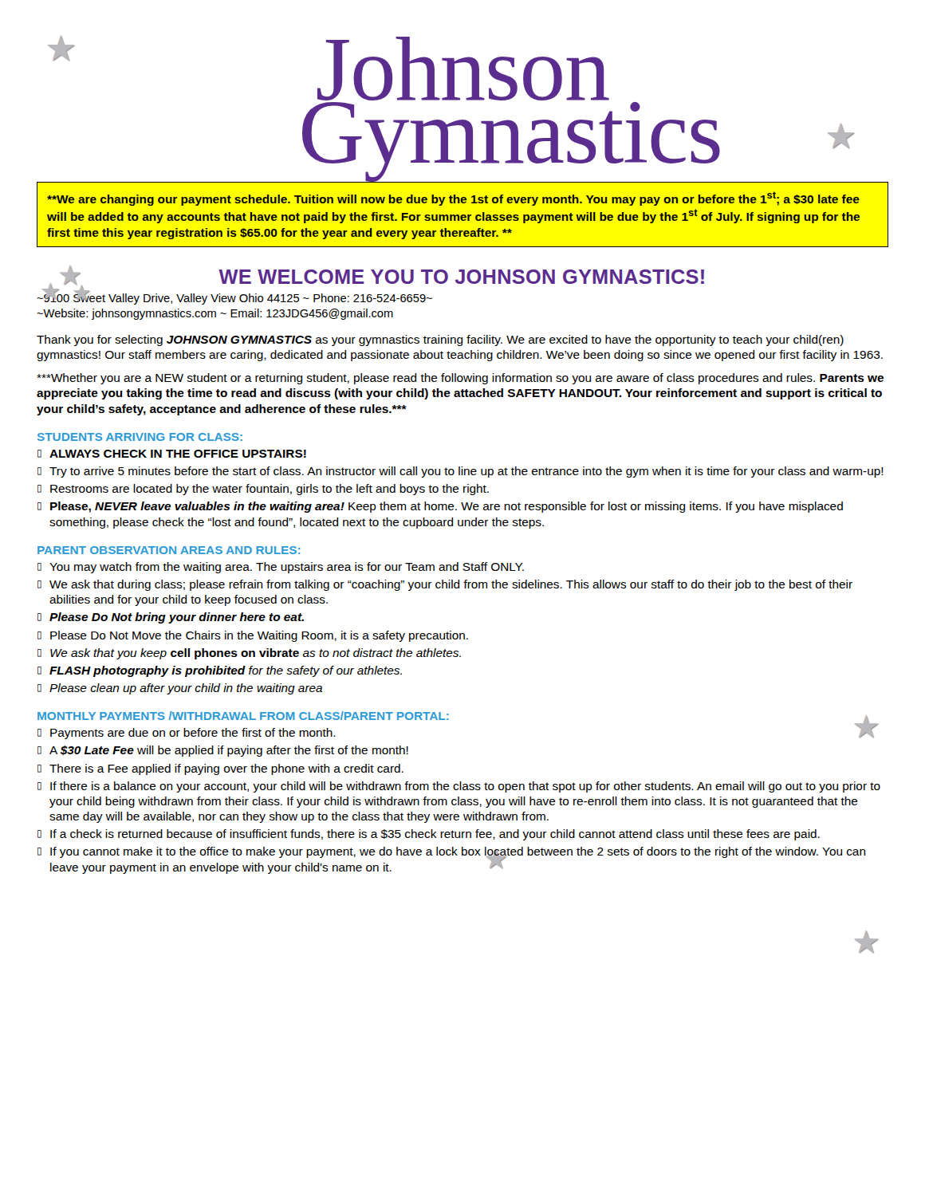★ ★
JohnsonGymnastics
**We are changing our payment schedule. Tuition will now be due by the 1st of every month. You may pay on or before the 1st; a $30 late fee will be added to any accounts that have not paid by the first. For summer classes payment will be due by the 1st of July. If signing up for the first time this year registration is $65.00 for the year and every year thereafter. **
★ ★ ★
WE WELCOME YOU TO JOHNSON GYMNASTICS!
~9100 Sweet Valley Drive, Valley View Ohio 44125 ~ Phone: 216-524-6659~
~Website: johnsongymnastics.com ~ Email: 123JDG456@gmail.com
★ ★ ★
Thank you for selecting JOHNSON GYMNASTICS as your gymnastics training facility. We are excited to have the opportunity to teach your child(ren) gymnastics! Our staff members are caring, dedicated and passionate about teaching children. We’ve been doing so since we opened our first facility in 1963.
***Whether you are a NEW student or a returning student, please read the following information so you are aware of class procedures and rules. Parents we appreciate you taking the time to read and discuss (with your child) the attached SAFETY HANDOUT. Your reinforcement and support is critical to your child’s safety, acceptance and adherence of these rules.***
Students Arriving for Class:
ALWAYS CHECK IN THE OFFICE UPSTAIRS!
Try to arrive 5 minutes before the start of class. An instructor will call you to line up at the entrance into the gym when it is time for your class and warm-up!
Restrooms are located by the water fountain, girls to the left and boys to the right.
Please, NEVER leave valuables in the waiting area! Keep them at home. We are not responsible for lost or missing items. If you have misplaced something, please check the “lost and found”, located next to the cupboard under the steps.
Parent Observation Areas and Rules:
You may watch from the waiting area. The upstairs area is for our Team and Staff ONLY.
We ask that during class; please refrain from talking or “coaching” your child from the sidelines. This allows our staff to do their job to the best of their abilities and for your child to keep focused on class.
Please Do Not bring your dinner here to eat.
Please Do Not Move the Chairs in the Waiting Room, it is a safety precaution.
We ask that you keep cell phones on vibrate as to not distract the athletes.
FLASH photography is prohibited for the safety of our athletes.
Please clean up after your child in the waiting area
Monthly Payments /Withdrawal from Class/Parent Portal:
Payments are due on or before the first of the month.
A $30 Late Fee will be applied if paying after the first of the month!
There is a Fee applied if paying over the phone with a credit card.
If there is a balance on your account, your child will be withdrawn from the class to open that spot up for other students. An email will go out to you prior to your child being withdrawn from their class. If your child is withdrawn from class, you will have to re-enroll them into class. It is not guaranteed that the same day will be available, nor can they show up to the class that they were withdrawn from.
If a check is returned because of insufficient funds, there is a $35 check return fee, and your child cannot attend class until these fees are paid.
If you cannot make it to the office to make your payment, we do have a lock box located between the 2 sets of doors to the right of the window. You can leave your payment in an envelope with your child's name on it.